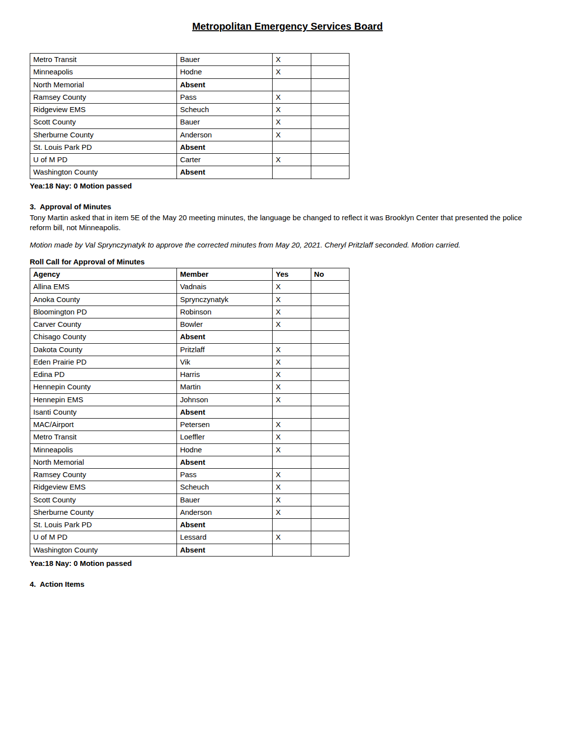Metropolitan Emergency Services Board
| Metro Transit | Bauer | X | |
| Minneapolis | Hodne | X | |
| North Memorial | Absent | | |
| Ramsey County | Pass | X | |
| Ridgeview EMS | Scheuch | X | |
| Scott County | Bauer | X | |
| Sherburne County | Anderson | X | |
| St. Louis Park PD | Absent | | |
| U of M PD | Carter | X | |
| Washington County | Absent | | |
Yea:18 Nay: 0 Motion passed
3. Approval of Minutes
Tony Martin asked that in item 5E of the May 20 meeting minutes, the language be changed to reflect it was Brooklyn Center that presented the police reform bill, not Minneapolis.
Motion made by Val Sprynczynatyk to approve the corrected minutes from May 20, 2021. Cheryl Pritzlaff seconded. Motion carried.
Roll Call for Approval of Minutes
| Agency | Member | Yes | No |
| --- | --- | --- | --- |
| Allina EMS | Vadnais | X | |
| Anoka County | Sprynczynatyk | X | |
| Bloomington PD | Robinson | X | |
| Carver County | Bowler | X | |
| Chisago County | Absent | | |
| Dakota County | Pritzlaff | X | |
| Eden Prairie PD | Vik | X | |
| Edina PD | Harris | X | |
| Hennepin County | Martin | X | |
| Hennepin EMS | Johnson | X | |
| Isanti County | Absent | | |
| MAC/Airport | Petersen | X | |
| Metro Transit | Loeffler | X | |
| Minneapolis | Hodne | X | |
| North Memorial | Absent | | |
| Ramsey County | Pass | X | |
| Ridgeview EMS | Scheuch | X | |
| Scott County | Bauer | X | |
| Sherburne County | Anderson | X | |
| St. Louis Park PD | Absent | | |
| U of M PD | Lessard | X | |
| Washington County | Absent | | |
Yea:18 Nay: 0 Motion passed
4. Action Items